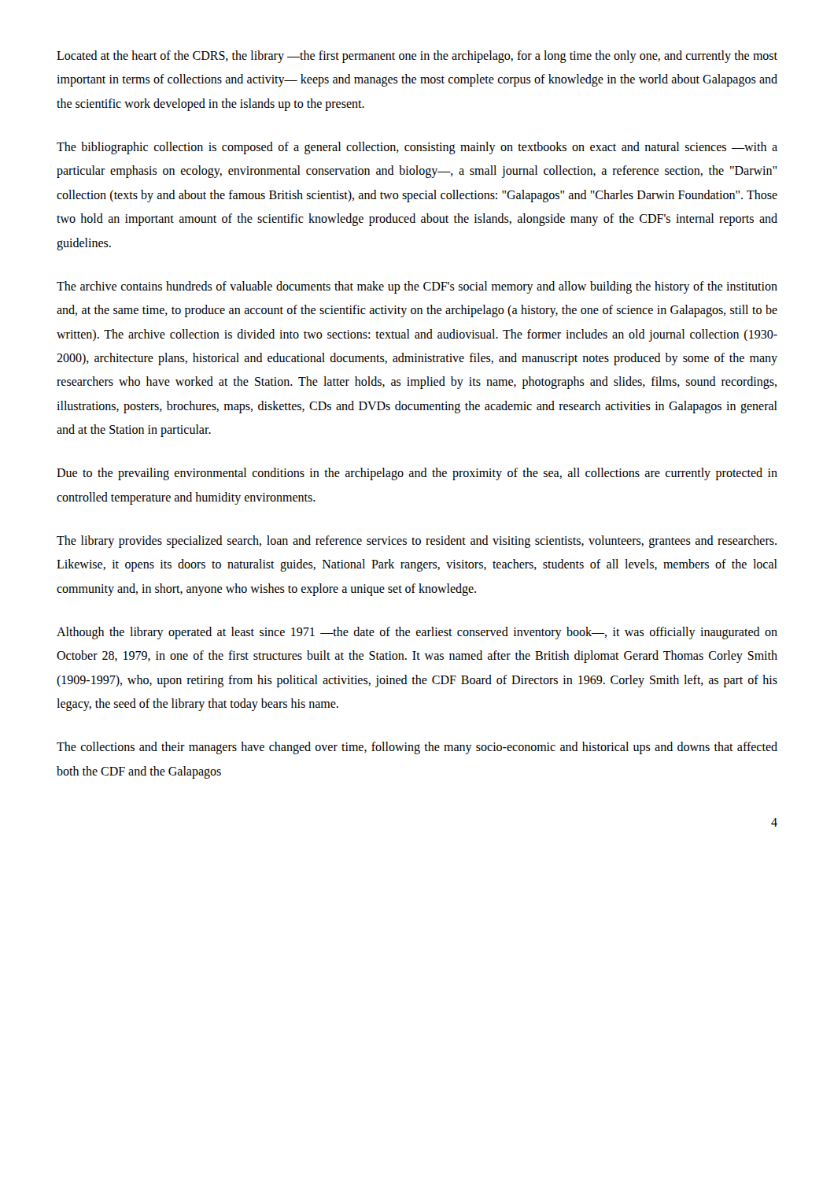Located at the heart of the CDRS, the library —the first permanent one in the archipelago, for a long time the only one, and currently the most important in terms of collections and activity— keeps and manages the most complete corpus of knowledge in the world about Galapagos and the scientific work developed in the islands up to the present.
The bibliographic collection is composed of a general collection, consisting mainly on textbooks on exact and natural sciences —with a particular emphasis on ecology, environmental conservation and biology—, a small journal collection, a reference section, the "Darwin" collection (texts by and about the famous British scientist), and two special collections: "Galapagos" and "Charles Darwin Foundation". Those two hold an important amount of the scientific knowledge produced about the islands, alongside many of the CDF's internal reports and guidelines.
The archive contains hundreds of valuable documents that make up the CDF's social memory and allow building the history of the institution and, at the same time, to produce an account of the scientific activity on the archipelago (a history, the one of science in Galapagos, still to be written). The archive collection is divided into two sections: textual and audiovisual. The former includes an old journal collection (1930-2000), architecture plans, historical and educational documents, administrative files, and manuscript notes produced by some of the many researchers who have worked at the Station. The latter holds, as implied by its name, photographs and slides, films, sound recordings, illustrations, posters, brochures, maps, diskettes, CDs and DVDs documenting the academic and research activities in Galapagos in general and at the Station in particular.
Due to the prevailing environmental conditions in the archipelago and the proximity of the sea, all collections are currently protected in controlled temperature and humidity environments.
The library provides specialized search, loan and reference services to resident and visiting scientists, volunteers, grantees and researchers. Likewise, it opens its doors to naturalist guides, National Park rangers, visitors, teachers, students of all levels, members of the local community and, in short, anyone who wishes to explore a unique set of knowledge.
Although the library operated at least since 1971 —the date of the earliest conserved inventory book—, it was officially inaugurated on October 28, 1979, in one of the first structures built at the Station. It was named after the British diplomat Gerard Thomas Corley Smith (1909-1997), who, upon retiring from his political activities, joined the CDF Board of Directors in 1969. Corley Smith left, as part of his legacy, the seed of the library that today bears his name.
The collections and their managers have changed over time, following the many socio-economic and historical ups and downs that affected both the CDF and the Galapagos
4